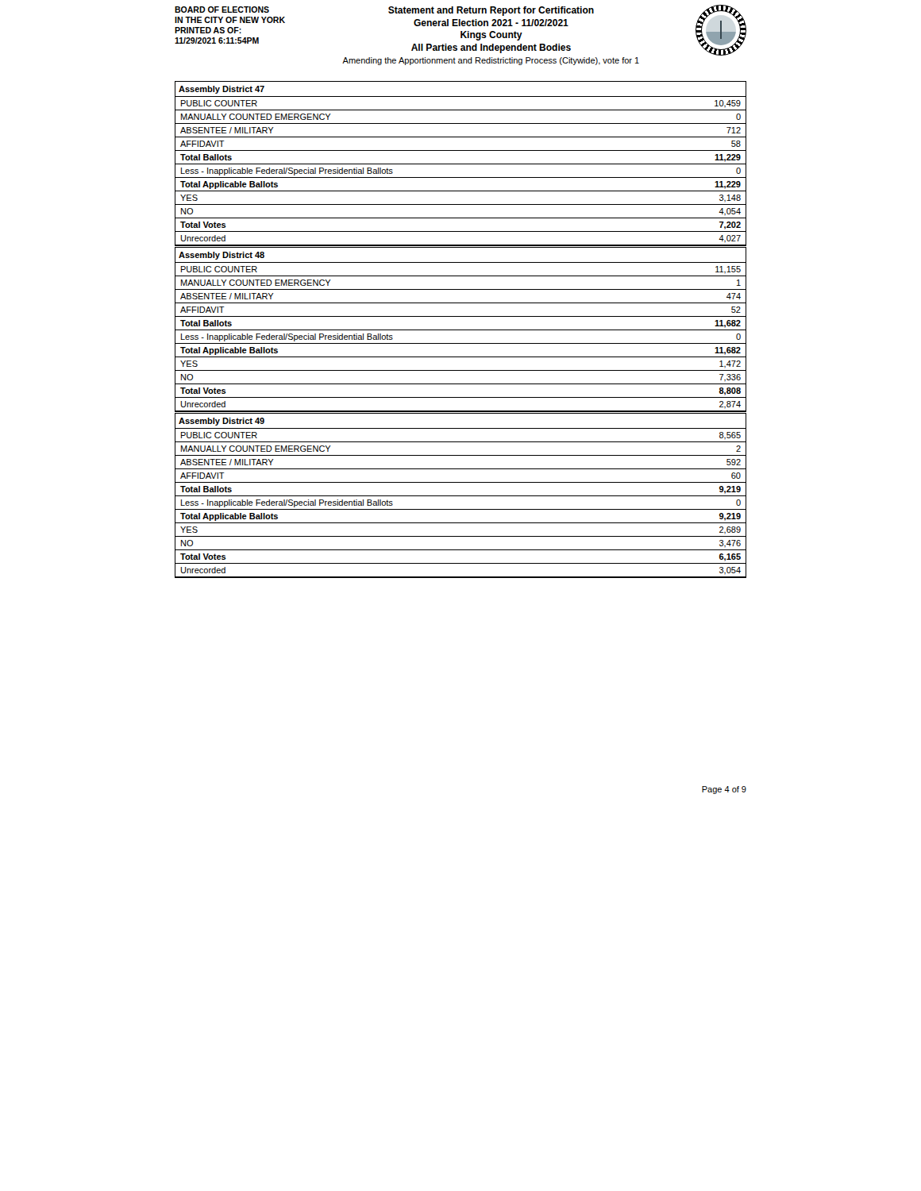BOARD OF ELECTIONS
IN THE CITY OF NEW YORK
PRINTED AS OF:
11/29/2021 6:11:54PM
Statement and Return Report for Certification
General Election 2021 - 11/02/2021
Kings County
All Parties and Independent Bodies
Amending the Apportionment and Redistricting Process (Citywide), vote for 1
Assembly District 47
| PUBLIC COUNTER | 10,459 |
| MANUALLY COUNTED EMERGENCY | 0 |
| ABSENTEE / MILITARY | 712 |
| AFFIDAVIT | 58 |
| Total Ballots | 11,229 |
| Less - Inapplicable Federal/Special Presidential Ballots | 0 |
| Total Applicable Ballots | 11,229 |
| YES | 3,148 |
| NO | 4,054 |
| Total Votes | 7,202 |
| Unrecorded | 4,027 |
Assembly District 48
| PUBLIC COUNTER | 11,155 |
| MANUALLY COUNTED EMERGENCY | 1 |
| ABSENTEE / MILITARY | 474 |
| AFFIDAVIT | 52 |
| Total Ballots | 11,682 |
| Less - Inapplicable Federal/Special Presidential Ballots | 0 |
| Total Applicable Ballots | 11,682 |
| YES | 1,472 |
| NO | 7,336 |
| Total Votes | 8,808 |
| Unrecorded | 2,874 |
Assembly District 49
| PUBLIC COUNTER | 8,565 |
| MANUALLY COUNTED EMERGENCY | 2 |
| ABSENTEE / MILITARY | 592 |
| AFFIDAVIT | 60 |
| Total Ballots | 9,219 |
| Less - Inapplicable Federal/Special Presidential Ballots | 0 |
| Total Applicable Ballots | 9,219 |
| YES | 2,689 |
| NO | 3,476 |
| Total Votes | 6,165 |
| Unrecorded | 3,054 |
Page 4 of 9